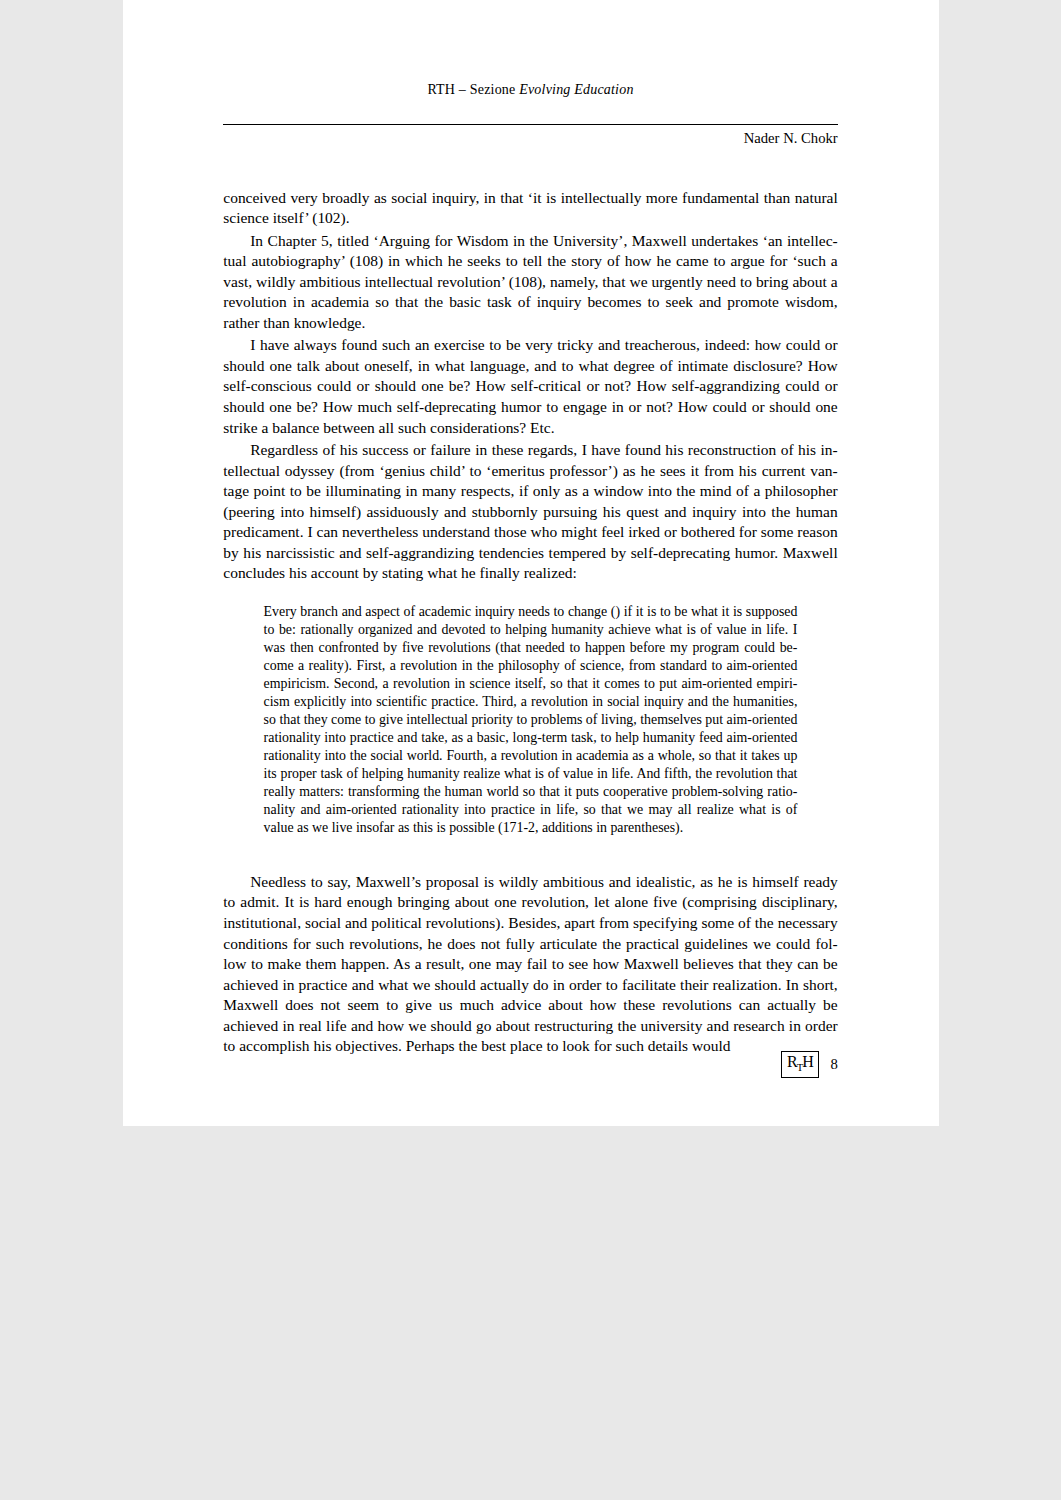RTH – Sezione Evolving Education
Nader N. Chokr
conceived very broadly as social inquiry, in that ‘it is intellectually more fundamental than natural science itself’ (102).
In Chapter 5, titled ‘Arguing for Wisdom in the University’, Maxwell undertakes ‘an intellectual autobiography’ (108) in which he seeks to tell the story of how he came to argue for ‘such a vast, wildly ambitious intellectual revolution’ (108), namely, that we urgently need to bring about a revolution in academia so that the basic task of inquiry becomes to seek and promote wisdom, rather than knowledge.
I have always found such an exercise to be very tricky and treacherous, indeed: how could or should one talk about oneself, in what language, and to what degree of intimate disclosure? How self-conscious could or should one be? How self-critical or not? How self-aggrandizing could or should one be? How much self-deprecating humor to engage in or not? How could or should one strike a balance between all such considerations? Etc.
Regardless of his success or failure in these regards, I have found his reconstruction of his intellectual odyssey (from ‘genius child’ to ‘emeritus professor’) as he sees it from his current vantage point to be illuminating in many respects, if only as a window into the mind of a philosopher (peering into himself) assiduously and stubbornly pursuing his quest and inquiry into the human predicament. I can nevertheless understand those who might feel irked or bothered for some reason by his narcissistic and self-aggrandizing tendencies tempered by self-deprecating humor. Maxwell concludes his account by stating what he finally realized:
Every branch and aspect of academic inquiry needs to change () if it is to be what it is supposed to be: rationally organized and devoted to helping humanity achieve what is of value in life. I was then confronted by five revolutions (that needed to happen before my program could become a reality). First, a revolution in the philosophy of science, from standard to aim-oriented empiricism. Second, a revolution in science itself, so that it comes to put aim-oriented empiricism explicitly into scientific practice. Third, a revolution in social inquiry and the humanities, so that they come to give intellectual priority to problems of living, themselves put aim-oriented rationality into practice and take, as a basic, long-term task, to help humanity feed aim-oriented rationality into the social world. Fourth, a revolution in academia as a whole, so that it takes up its proper task of helping humanity realize what is of value in life. And fifth, the revolution that really matters: transforming the human world so that it puts cooperative problem-solving rationality and aim-oriented rationality into practice in life, so that we may all realize what is of value as we live insofar as this is possible (171-2, additions in parentheses).
Needless to say, Maxwell’s proposal is wildly ambitious and idealistic, as he is himself ready to admit. It is hard enough bringing about one revolution, let alone five (comprising disciplinary, institutional, social and political revolutions). Besides, apart from specifying some of the necessary conditions for such revolutions, he does not fully articulate the practical guidelines we could follow to make them happen. As a result, one may fail to see how Maxwell believes that they can be achieved in practice and what we should actually do in order to facilitate their realization. In short, Maxwell does not seem to give us much advice about how these revolutions can actually be achieved in real life and how we should go about restructuring the university and research in order to accomplish his objectives. Perhaps the best place to look for such details would
RTH 8